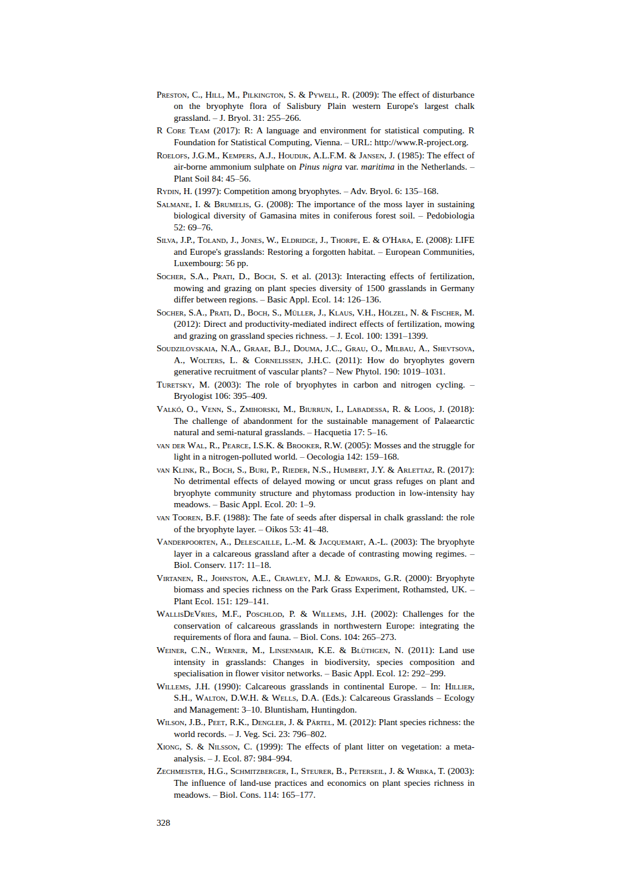Preston, C., Hill, M., Pilkington, S. & Pywell, R. (2009): The effect of disturbance on the bryophyte flora of Salisbury Plain western Europe's largest chalk grassland. – J. Bryol. 31: 255–266.
R Core Team (2017): R: A language and environment for statistical computing. R Foundation for Statistical Computing, Vienna. – URL: http://www.R-project.org.
Roelofs, J.G.M., Kempers, A.J., Houdijk, A.L.F.M. & Jansen, J. (1985): The effect of air-borne ammonium sulphate on Pinus nigra var. maritima in the Netherlands. – Plant Soil 84: 45–56.
Rydin, H. (1997): Competition among bryophytes. – Adv. Bryol. 6: 135–168.
Salmane, I. & Brumelis, G. (2008): The importance of the moss layer in sustaining biological diversity of Gamasina mites in coniferous forest soil. – Pedobiologia 52: 69–76.
Silva, J.P., Toland, J., Jones, W., Eldridge, J., Thorpe, E. & O'Hara, E. (2008): LIFE and Europe's grasslands: Restoring a forgotten habitat. – European Communities, Luxembourg: 56 pp.
Socher, S.A., Prati, D., Boch, S. et al. (2013): Interacting effects of fertilization, mowing and grazing on plant species diversity of 1500 grasslands in Germany differ between regions. – Basic Appl. Ecol. 14: 126–136.
Socher, S.A., Prati, D., Boch, S., Müller, J., Klaus, V.H., Hölzel, N. & Fischer, M. (2012): Direct and productivity-mediated indirect effects of fertilization, mowing and grazing on grassland species richness. – J. Ecol. 100: 1391–1399.
Soudzilovskaia, N.A., Graae, B.J., Douma, J.C., Grau, O., Milbau, A., Shevtsova, A., Wolters, L. & Cornelissen, J.H.C. (2011): How do bryophytes govern generative recruitment of vascular plants? – New Phytol. 190: 1019–1031.
Turetsky, M. (2003): The role of bryophytes in carbon and nitrogen cycling. – Bryologist 106: 395–409.
Valkó, O., Venn, S., Zmihorski, M., Biurrun, I., Labadessa, R. & Loos, J. (2018): The challenge of abandonment for the sustainable management of Palaearctic natural and semi-natural grasslands. – Hacquetia 17: 5–16.
van der Wal, R., Pearce, I.S.K. & Brooker, R.W. (2005): Mosses and the struggle for light in a nitrogen-polluted world. – Oecologia 142: 159–168.
van Klink, R., Boch, S., Buri, P., Rieder, N.S., Humbert, J.Y. & Arlettaz, R. (2017): No detrimental effects of delayed mowing or uncut grass refuges on plant and bryophyte community structure and phytomass production in low-intensity hay meadows. – Basic Appl. Ecol. 20: 1–9.
van Tooren, B.F. (1988): The fate of seeds after dispersal in chalk grassland: the role of the bryophyte layer. – Oikos 53: 41–48.
Vanderpoorten, A., Delescaille, L.-M. & Jacquemart, A.-L. (2003): The bryophyte layer in a calcareous grassland after a decade of contrasting mowing regimes. – Biol. Conserv. 117: 11–18.
Virtanen, R., Johnston, A.E., Crawley, M.J. & Edwards, G.R. (2000): Bryophyte biomass and species richness on the Park Grass Experiment, Rothamsted, UK. – Plant Ecol. 151: 129–141.
WallisDeVries, M.F., Poschlod, P. & Willems, J.H. (2002): Challenges for the conservation of calcareous grasslands in northwestern Europe: integrating the requirements of flora and fauna. – Biol. Cons. 104: 265–273.
Weiner, C.N., Werner, M., Linsenmair, K.E. & Blüthgen, N. (2011): Land use intensity in grasslands: Changes in biodiversity, species composition and specialisation in flower visitor networks. – Basic Appl. Ecol. 12: 292–299.
Willems, J.H. (1990): Calcareous grasslands in continental Europe. – In: Hillier, S.H., Walton, D.W.H. & Wells, D.A. (Eds.): Calcareous Grasslands – Ecology and Management: 3–10. Bluntisham, Huntingdon.
Wilson, J.B., Peet, R.K., Dengler, J. & Pärtel, M. (2012): Plant species richness: the world records. – J. Veg. Sci. 23: 796–802.
Xiong, S. & Nilsson, C. (1999): The effects of plant litter on vegetation: a meta-analysis. – J. Ecol. 87: 984–994.
Zechmeister, H.G., Schmitzberger, I., Steurer, B., Peterseil, J. & Wrbka, T. (2003): The influence of land-use practices and economics on plant species richness in meadows. – Biol. Cons. 114: 165–177.
328